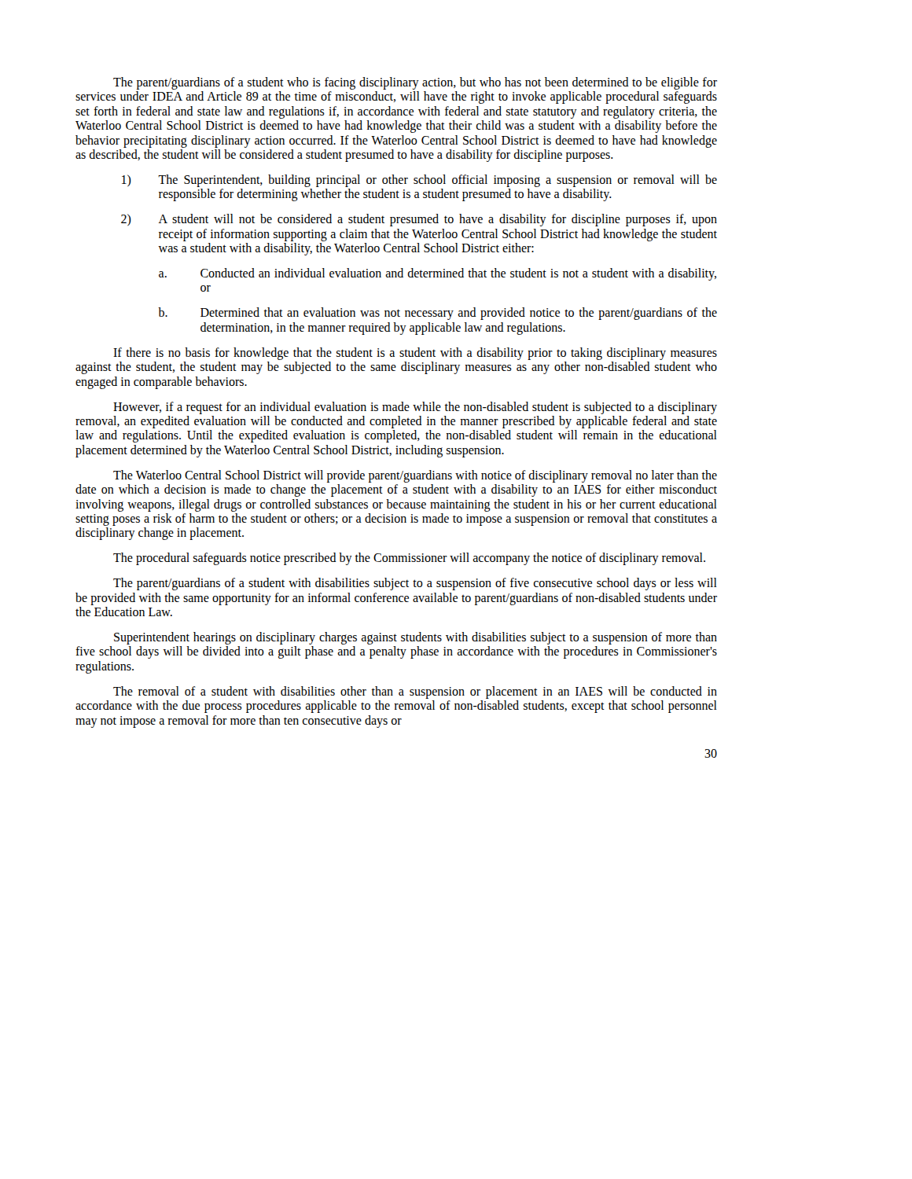The parent/guardians of a student who is facing disciplinary action, but who has not been determined to be eligible for services under IDEA and Article 89 at the time of misconduct, will have the right to invoke applicable procedural safeguards set forth in federal and state law and regulations if, in accordance with federal and state statutory and regulatory criteria, the Waterloo Central School District is deemed to have had knowledge that their child was a student with a disability before the behavior precipitating disciplinary action occurred. If the Waterloo Central School District is deemed to have had knowledge as described, the student will be considered a student presumed to have a disability for discipline purposes.
The Superintendent, building principal or other school official imposing a suspension or removal will be responsible for determining whether the student is a student presumed to have a disability.
A student will not be considered a student presumed to have a disability for discipline purposes if, upon receipt of information supporting a claim that the Waterloo Central School District had knowledge the student was a student with a disability, the Waterloo Central School District either:
Conducted an individual evaluation and determined that the student is not a student with a disability, or
Determined that an evaluation was not necessary and provided notice to the parent/guardians of the determination, in the manner required by applicable law and regulations.
If there is no basis for knowledge that the student is a student with a disability prior to taking disciplinary measures against the student, the student may be subjected to the same disciplinary measures as any other non-disabled student who engaged in comparable behaviors.
However, if a request for an individual evaluation is made while the non-disabled student is subjected to a disciplinary removal, an expedited evaluation will be conducted and completed in the manner prescribed by applicable federal and state law and regulations. Until the expedited evaluation is completed, the non-disabled student will remain in the educational placement determined by the Waterloo Central School District, including suspension.
The Waterloo Central School District will provide parent/guardians with notice of disciplinary removal no later than the date on which a decision is made to change the placement of a student with a disability to an IAES for either misconduct involving weapons, illegal drugs or controlled substances or because maintaining the student in his or her current educational setting poses a risk of harm to the student or others; or a decision is made to impose a suspension or removal that constitutes a disciplinary change in placement.
The procedural safeguards notice prescribed by the Commissioner will accompany the notice of disciplinary removal.
The parent/guardians of a student with disabilities subject to a suspension of five consecutive school days or less will be provided with the same opportunity for an informal conference available to parent/guardians of non-disabled students under the Education Law.
Superintendent hearings on disciplinary charges against students with disabilities subject to a suspension of more than five school days will be divided into a guilt phase and a penalty phase in accordance with the procedures in Commissioner's regulations.
The removal of a student with disabilities other than a suspension or placement in an IAES will be conducted in accordance with the due process procedures applicable to the removal of non-disabled students, except that school personnel may not impose a removal for more than ten consecutive days or
30